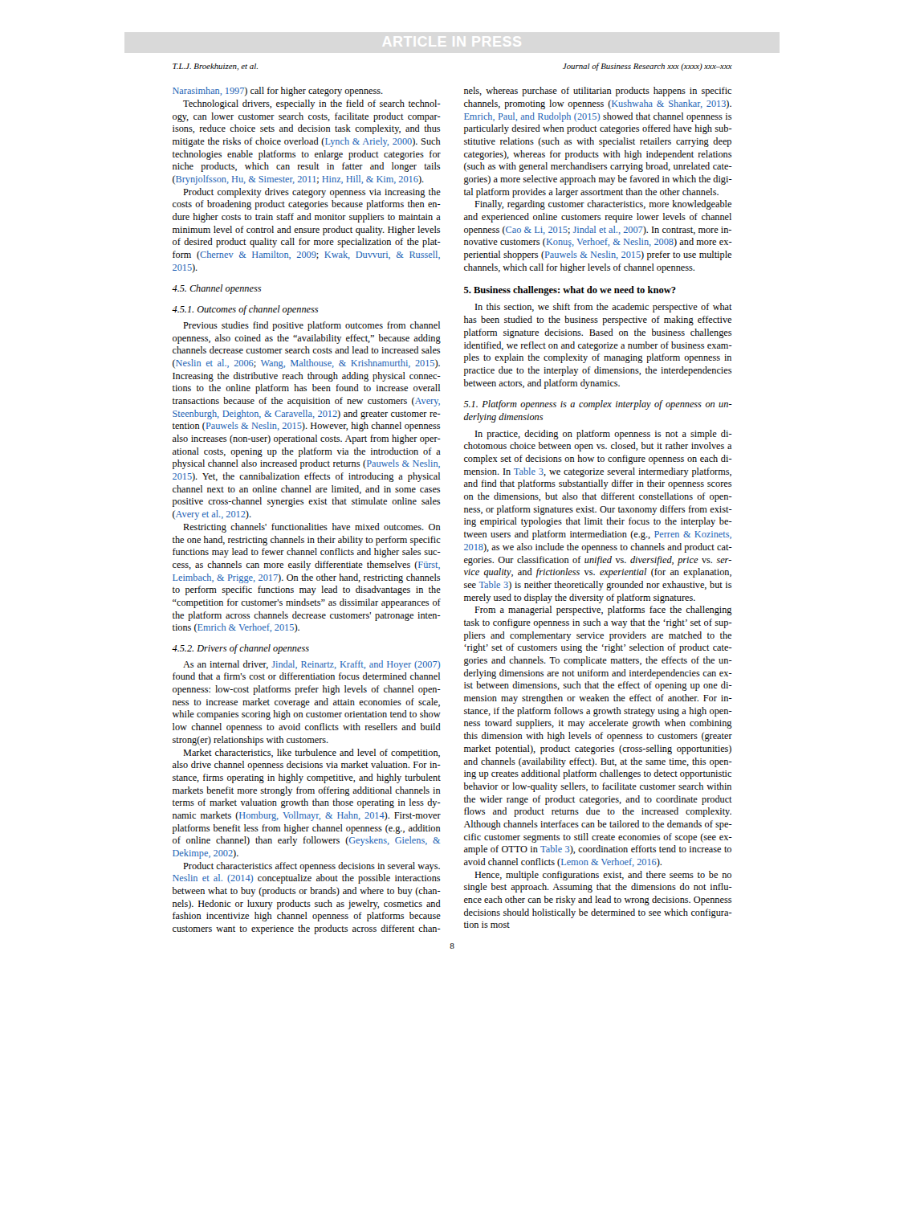ARTICLE IN PRESS
T.L.J. Broekhuizen, et al.
Journal of Business Research xxx (xxxx) xxx–xxx
Narasimhan, 1997) call for higher category openness.
Technological drivers, especially in the field of search technology, can lower customer search costs, facilitate product comparisons, reduce choice sets and decision task complexity, and thus mitigate the risks of choice overload (Lynch & Ariely, 2000). Such technologies enable platforms to enlarge product categories for niche products, which can result in fatter and longer tails (Brynjolfsson, Hu, & Simester, 2011; Hinz, Hill, & Kim, 2016).
Product complexity drives category openness via increasing the costs of broadening product categories because platforms then endure higher costs to train staff and monitor suppliers to maintain a minimum level of control and ensure product quality. Higher levels of desired product quality call for more specialization of the platform (Chernev & Hamilton, 2009; Kwak, Duvvuri, & Russell, 2015).
4.5. Channel openness
4.5.1. Outcomes of channel openness
Previous studies find positive platform outcomes from channel openness, also coined as the “availability effect,” because adding channels decrease customer search costs and lead to increased sales (Neslin et al., 2006; Wang, Malthouse, & Krishnamurthi, 2015). Increasing the distributive reach through adding physical connections to the online platform has been found to increase overall transactions because of the acquisition of new customers (Avery, Steenburgh, Deighton, & Caravella, 2012) and greater customer retention (Pauwels & Neslin, 2015). However, high channel openness also increases (non-user) operational costs. Apart from higher operational costs, opening up the platform via the introduction of a physical channel also increased product returns (Pauwels & Neslin, 2015). Yet, the cannibalization effects of introducing a physical channel next to an online channel are limited, and in some cases positive cross-channel synergies exist that stimulate online sales (Avery et al., 2012).
Restricting channels' functionalities have mixed outcomes. On the one hand, restricting channels in their ability to perform specific functions may lead to fewer channel conflicts and higher sales success, as channels can more easily differentiate themselves (Fürst, Leimbach, & Prigge, 2017). On the other hand, restricting channels to perform specific functions may lead to disadvantages in the “competition for customer's mindsets” as dissimilar appearances of the platform across channels decrease customers' patronage intentions (Emrich & Verhoef, 2015).
4.5.2. Drivers of channel openness
As an internal driver, Jindal, Reinartz, Krafft, and Hoyer (2007) found that a firm's cost or differentiation focus determined channel openness: low-cost platforms prefer high levels of channel openness to increase market coverage and attain economies of scale, while companies scoring high on customer orientation tend to show low channel openness to avoid conflicts with resellers and build strong(er) relationships with customers.
Market characteristics, like turbulence and level of competition, also drive channel openness decisions via market valuation. For instance, firms operating in highly competitive, and highly turbulent markets benefit more strongly from offering additional channels in terms of market valuation growth than those operating in less dynamic markets (Homburg, Vollmayr, & Hahn, 2014). First-mover platforms benefit less from higher channel openness (e.g., addition of online channel) than early followers (Geyskens, Gielens, & Dekimpe, 2002).
Product characteristics affect openness decisions in several ways. Neslin et al. (2014) conceptualize about the possible interactions between what to buy (products or brands) and where to buy (channels). Hedonic or luxury products such as jewelry, cosmetics and fashion incentivize high channel openness of platforms because customers want to experience the products across different channels, whereas purchase of utilitarian products happens in specific channels, promoting low openness (Kushwaha & Shankar, 2013). Emrich, Paul, and Rudolph (2015) showed that channel openness is particularly desired when product categories offered have high substitutive relations (such as with specialist retailers carrying deep categories), whereas for products with high independent relations (such as with general merchandisers carrying broad, unrelated categories) a more selective approach may be favored in which the digital platform provides a larger assortment than the other channels.
Finally, regarding customer characteristics, more knowledgeable and experienced online customers require lower levels of channel openness (Cao & Li, 2015; Jindal et al., 2007). In contrast, more innovative customers (Konuş, Verhoef, & Neslin, 2008) and more experiential shoppers (Pauwels & Neslin, 2015) prefer to use multiple channels, which call for higher levels of channel openness.
5. Business challenges: what do we need to know?
In this section, we shift from the academic perspective of what has been studied to the business perspective of making effective platform signature decisions. Based on the business challenges identified, we reflect on and categorize a number of business examples to explain the complexity of managing platform openness in practice due to the interplay of dimensions, the interdependencies between actors, and platform dynamics.
5.1. Platform openness is a complex interplay of openness on underlying dimensions
In practice, deciding on platform openness is not a simple dichotomous choice between open vs. closed, but it rather involves a complex set of decisions on how to configure openness on each dimension. In Table 3, we categorize several intermediary platforms, and find that platforms substantially differ in their openness scores on the dimensions, but also that different constellations of openness, or platform signatures exist. Our taxonomy differs from existing empirical typologies that limit their focus to the interplay between users and platform intermediation (e.g., Perren & Kozinets, 2018), as we also include the openness to channels and product categories. Our classification of unified vs. diversified, price vs. service quality, and frictionless vs. experiential (for an explanation, see Table 3) is neither theoretically grounded nor exhaustive, but is merely used to display the diversity of platform signatures.
From a managerial perspective, platforms face the challenging task to configure openness in such a way that the ‘right’ set of suppliers and complementary service providers are matched to the ‘right’ set of customers using the ‘right’ selection of product categories and channels. To complicate matters, the effects of the underlying dimensions are not uniform and interdependencies can exist between dimensions, such that the effect of opening up one dimension may strengthen or weaken the effect of another. For instance, if the platform follows a growth strategy using a high openness toward suppliers, it may accelerate growth when combining this dimension with high levels of openness to customers (greater market potential), product categories (cross-selling opportunities) and channels (availability effect). But, at the same time, this opening up creates additional platform challenges to detect opportunistic behavior or low-quality sellers, to facilitate customer search within the wider range of product categories, and to coordinate product flows and product returns due to the increased complexity. Although channels interfaces can be tailored to the demands of specific customer segments to still create economies of scope (see example of OTTO in Table 3), coordination efforts tend to increase to avoid channel conflicts (Lemon & Verhoef, 2016).
Hence, multiple configurations exist, and there seems to be no single best approach. Assuming that the dimensions do not influence each other can be risky and lead to wrong decisions. Openness decisions should holistically be determined to see which configuration is most
8